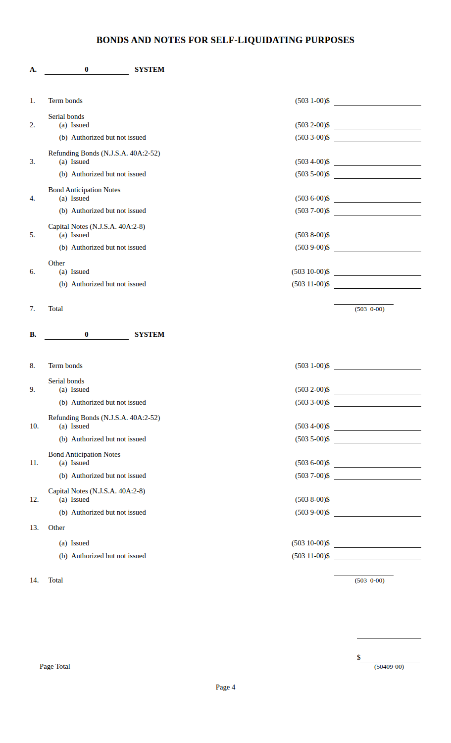BONDS AND NOTES FOR SELF-LIQUIDATING PURPOSES
A. 0 SYSTEM
| 1. | Term bonds | (503 1-00) | $ | |
| 2. | Serial bonds (a) Issued | (503 2-00) | $ | |
| | (b) Authorized but not issued | (503 3-00) | $ | |
| 3. | Refunding Bonds (N.J.S.A. 40A:2-52) (a) Issued | (503 4-00) | $ | |
| | (b) Authorized but not issued | (503 5-00) | $ | |
| 4. | Bond Anticipation Notes (a) Issued | (503 6-00) | $ | |
| | (b) Authorized but not issued | (503 7-00) | $ | |
| 5. | Capital Notes (N.J.S.A. 40A:2-8) (a) Issued | (503 8-00) | $ | |
| | (b) Authorized but not issued | (503 9-00) | $ | |
| 6. | Other (a) Issued | (503 10-00) | $ | |
| | (b) Authorized but not issued | (503 11-00) | $ | |
| 7. | Total | | | (503 0-00) |
B. 0 SYSTEM
| 8. | Term bonds | (503 1-00) | $ | |
| 9. | Serial bonds (a) Issued | (503 2-00) | $ | |
| | (b) Authorized but not issued | (503 3-00) | $ | |
| 10. | Refunding Bonds (N.J.S.A. 40A:2-52) (a) Issued | (503 4-00) | $ | |
| | (b) Authorized but not issued | (503 5-00) | $ | |
| 11. | Bond Anticipation Notes (a) Issued | (503 6-00) | $ | |
| | (b) Authorized but not issued | (503 7-00) | $ | |
| 12. | Capital Notes (N.J.S.A. 40A:2-8) (a) Issued | (503 8-00) | $ | |
| | (b) Authorized but not issued | (503 9-00) | $ | |
| 13. | Other | | | |
| | (a) Issued | (503 10-00) | $ | |
| | (b) Authorized but not issued | (503 11-00) | $ | |
| 14. | Total | | | (503 0-00) |
Page Total
$ (50409-00)
Page 4